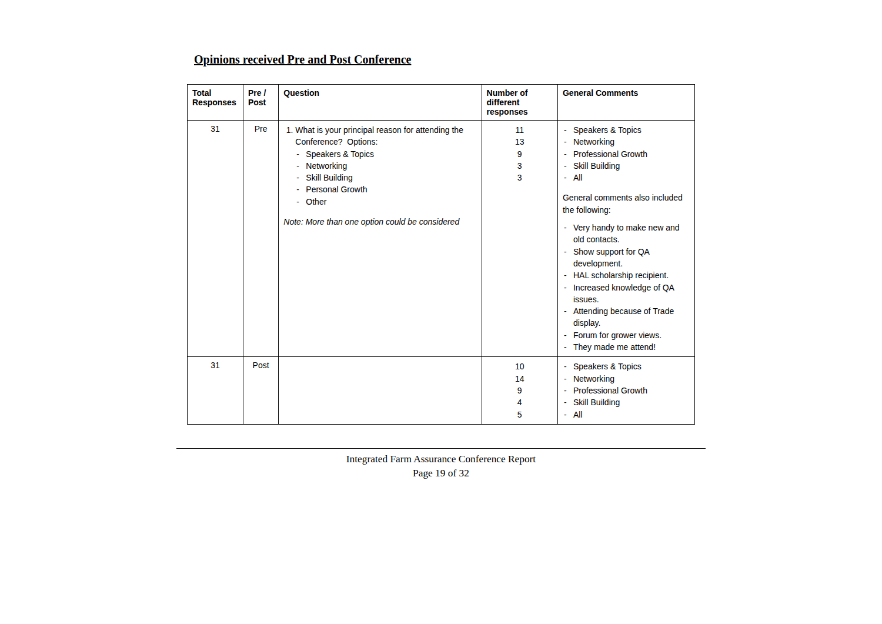Opinions received Pre and Post Conference
| Total Responses | Pre / Post | Question | Number of different responses | General Comments |
| --- | --- | --- | --- | --- |
| 31 | Pre | What is your principal reason for attending the Conference? Options: Speakers & Topics Networking Skill Building Personal Growth Other Note: More than one option could be considered | 11 13 9 3 3 | Speakers & Topics Networking Professional Growth Skill Building All General comments also included the following: Very handy to make new and old contacts. Show support for QA development. HAL scholarship recipient. Increased knowledge of QA issues. Attending because of Trade display. Forum for grower views. They made me attend! |
| 31 | Post | | 10 14 9 4 5 | Speakers & Topics Networking Professional Growth Skill Building All |
Integrated Farm Assurance Conference Report
Page 19 of 32